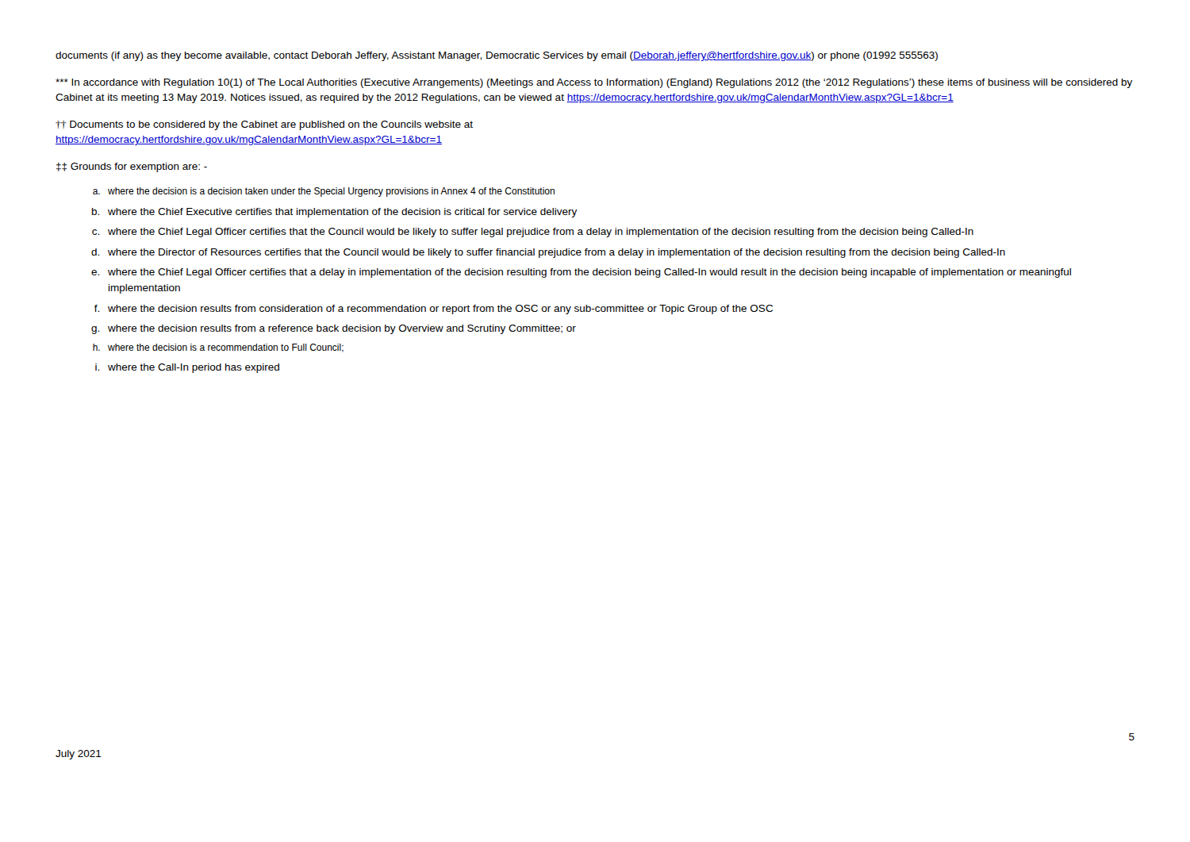documents (if any) as they become available, contact Deborah Jeffery, Assistant Manager, Democratic Services by email (Deborah.jeffery@hertfordshire.gov.uk) or phone (01992 555563)
*** In accordance with Regulation 10(1) of The Local Authorities (Executive Arrangements) (Meetings and Access to Information) (England) Regulations 2012 (the ‘2012 Regulations’) these items of business will be considered by Cabinet at its meeting 13 May 2019. Notices issued, as required by the 2012 Regulations, can be viewed at https://democracy.hertfordshire.gov.uk/mgCalendarMonthView.aspx?GL=1&bcr=1
†† Documents to be considered by the Cabinet are published on the Councils website at
https://democracy.hertfordshire.gov.uk/mgCalendarMonthView.aspx?GL=1&bcr=1
‡‡ Grounds for exemption are: -
where the decision is a decision taken under the Special Urgency provisions in Annex 4 of the Constitution
where the Chief Executive certifies that implementation of the decision is critical for service delivery
where the Chief Legal Officer certifies that the Council would be likely to suffer legal prejudice from a delay in implementation of the decision resulting from the decision being Called-In
where the Director of Resources certifies that the Council would be likely to suffer financial prejudice from a delay in implementation of the decision resulting from the decision being Called-In
where the Chief Legal Officer certifies that a delay in implementation of the decision resulting from the decision being Called-In would result in the decision being incapable of implementation or meaningful implementation
where the decision results from consideration of a recommendation or report from the OSC or any sub-committee or Topic Group of the OSC
where the decision results from a reference back decision by Overview and Scrutiny Committee; or
where the decision is a recommendation to Full Council;
where the Call-In period has expired
5
July 2021